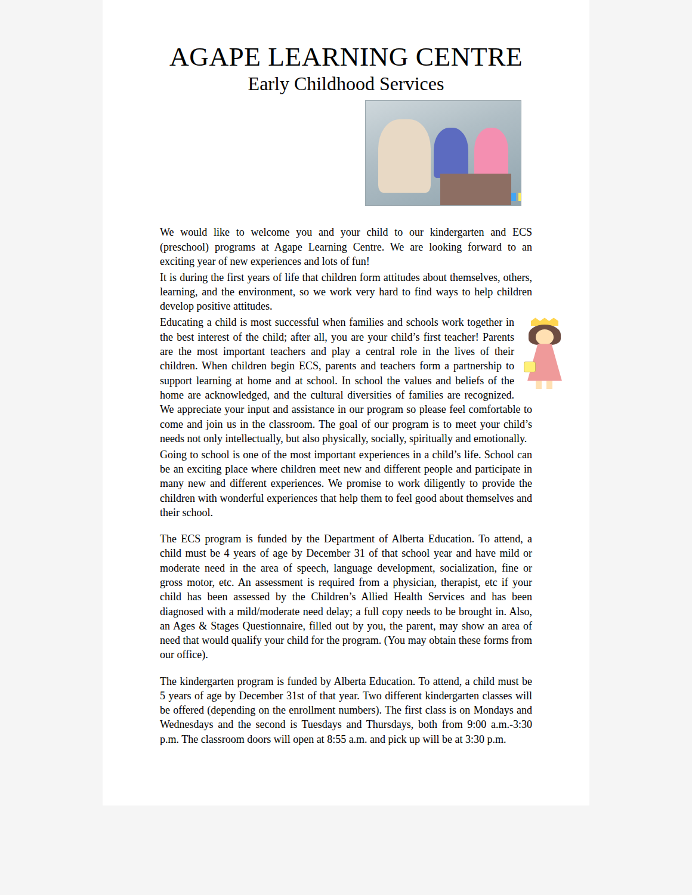AGAPE LEARNING CENTRE
Early Childhood Services
We would like to welcome you and your child to our kindergarten and ECS (preschool) programs at Agape Learning Centre. We are looking forward to an exciting year of new experiences and lots of fun!
It is during the first years of life that children form attitudes about themselves, others, learning, and the environment, so we work very hard to find ways to help children develop positive attitudes.
Educating a child is most successful when families and schools work together in the best interest of the child; after all, you are your child’s first teacher! Parents are the most important teachers and play a central role in the lives of their children. When children begin ECS, parents and teachers form a partnership to support learning at home and at school. In school the values and beliefs of the home are acknowledged, and the cultural diversities of families are recognized. We appreciate your input and assistance in our program so please feel comfortable to come and join us in the classroom. The goal of our program is to meet your child’s needs not only intellectually, but also physically, socially, spiritually and emotionally.
Going to school is one of the most important experiences in a child’s life. School can be an exciting place where children meet new and different people and participate in many new and different experiences. We promise to work diligently to provide the children with wonderful experiences that help them to feel good about themselves and their school.
The ECS program is funded by the Department of Alberta Education. To attend, a child must be 4 years of age by December 31 of that school year and have mild or moderate need in the area of speech, language development, socialization, fine or gross motor, etc. An assessment is required from a physician, therapist, etc if your child has been assessed by the Children’s Allied Health Services and has been diagnosed with a mild/moderate need delay; a full copy needs to be brought in. Also, an Ages & Stages Questionnaire, filled out by you, the parent, may show an area of need that would qualify your child for the program. (You may obtain these forms from our office).
The kindergarten program is funded by Alberta Education. To attend, a child must be 5 years of age by December 31st of that year. Two different kindergarten classes will be offered (depending on the enrollment numbers). The first class is on Mondays and Wednesdays and the second is Tuesdays and Thursdays, both from 9:00 a.m.-3:30 p.m. The classroom doors will open at 8:55 a.m. and pick up will be at 3:30 p.m.